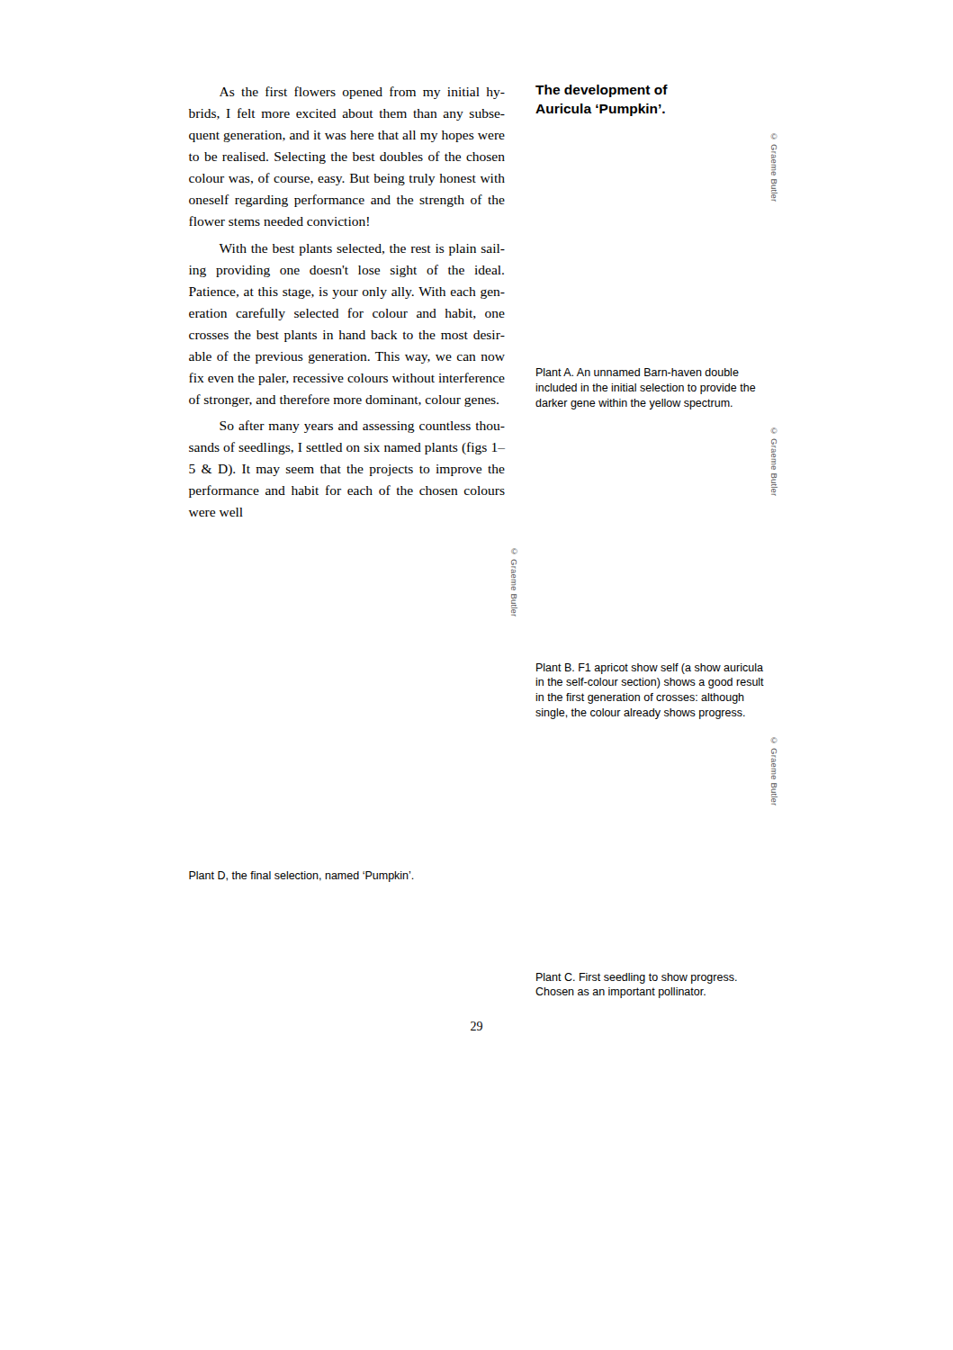As the first flowers opened from my initial hybrids, I felt more excited about them than any subsequent generation, and it was here that all my hopes were to be realised. Selecting the best doubles of the chosen colour was, of course, easy. But being truly honest with oneself regarding performance and the strength of the flower stems needed conviction!
With the best plants selected, the rest is plain sailing providing one doesn't lose sight of the ideal. Patience, at this stage, is your only ally. With each generation carefully selected for colour and habit, one crosses the best plants in hand back to the most desirable of the previous generation. This way, we can now fix even the paler, recessive colours without interference of stronger, and therefore more dominant, colour genes.
So after many years and assessing countless thousands of seedlings, I settled on six named plants (figs 1–5 & D). It may seem that the projects to improve the performance and habit for each of the chosen colours were well
© Graeme Butler
Plant D, the final selection, named ‘Pumpkin’.
The development of
Auricula ‘Pumpkin’.
© Graeme Butler
Plant A. An unnamed Barn-haven double included in the initial selection to provide the darker gene within the yellow spectrum.
© Graeme Butler
Plant B. F1 apricot show self (a show auricula in the self-colour section) shows a good result in the first generation of crosses: although single, the colour already shows progress.
© Graeme Butler
Plant C. First seedling to show progress. Chosen as an important pollinator.
29